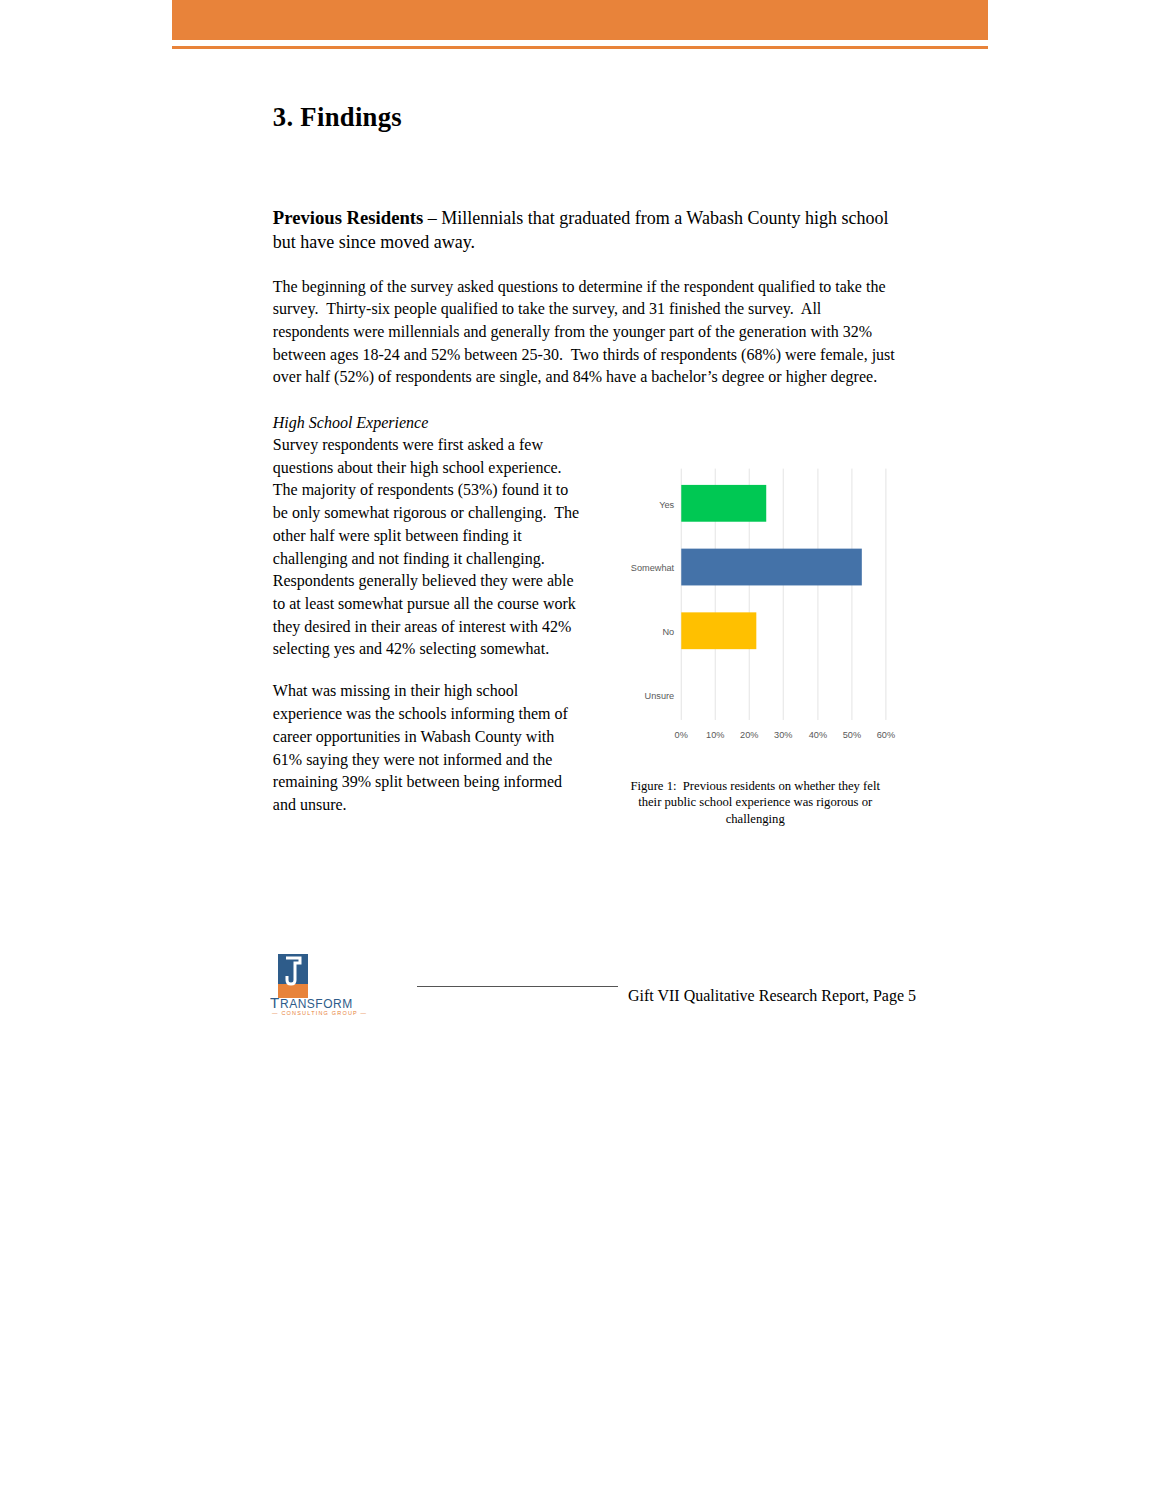3. Findings
Previous Residents – Millennials that graduated from a Wabash County high school but have since moved away.
The beginning of the survey asked questions to determine if the respondent qualified to take the survey. Thirty-six people qualified to take the survey, and 31 finished the survey. All respondents were millennials and generally from the younger part of the generation with 32% between ages 18-24 and 52% between 25-30. Two thirds of respondents (68%) were female, just over half (52%) of respondents are single, and 84% have a bachelor’s degree or higher degree.
High School Experience
Survey respondents were first asked a few questions about their high school experience. The majority of respondents (53%) found it to be only somewhat rigorous or challenging. The other half were split between finding it challenging and not finding it challenging. Respondents generally believed they were able to at least somewhat pursue all the course work they desired in their areas of interest with 42% selecting yes and 42% selecting somewhat.
What was missing in their high school experience was the schools informing them of career opportunities in Wabash County with 61% saying they were not informed and the remaining 39% split between being informed and unsure.
Yes Somewhat No Unsure 0% 10% 20% 30% 40% 50% 60%
Figure 1: Previous residents on whether they felt their public school experience was rigorous or challenging
T RANSFORM — CONSULTING GROUP —
Gift VII Qualitative Research Report, Page 5